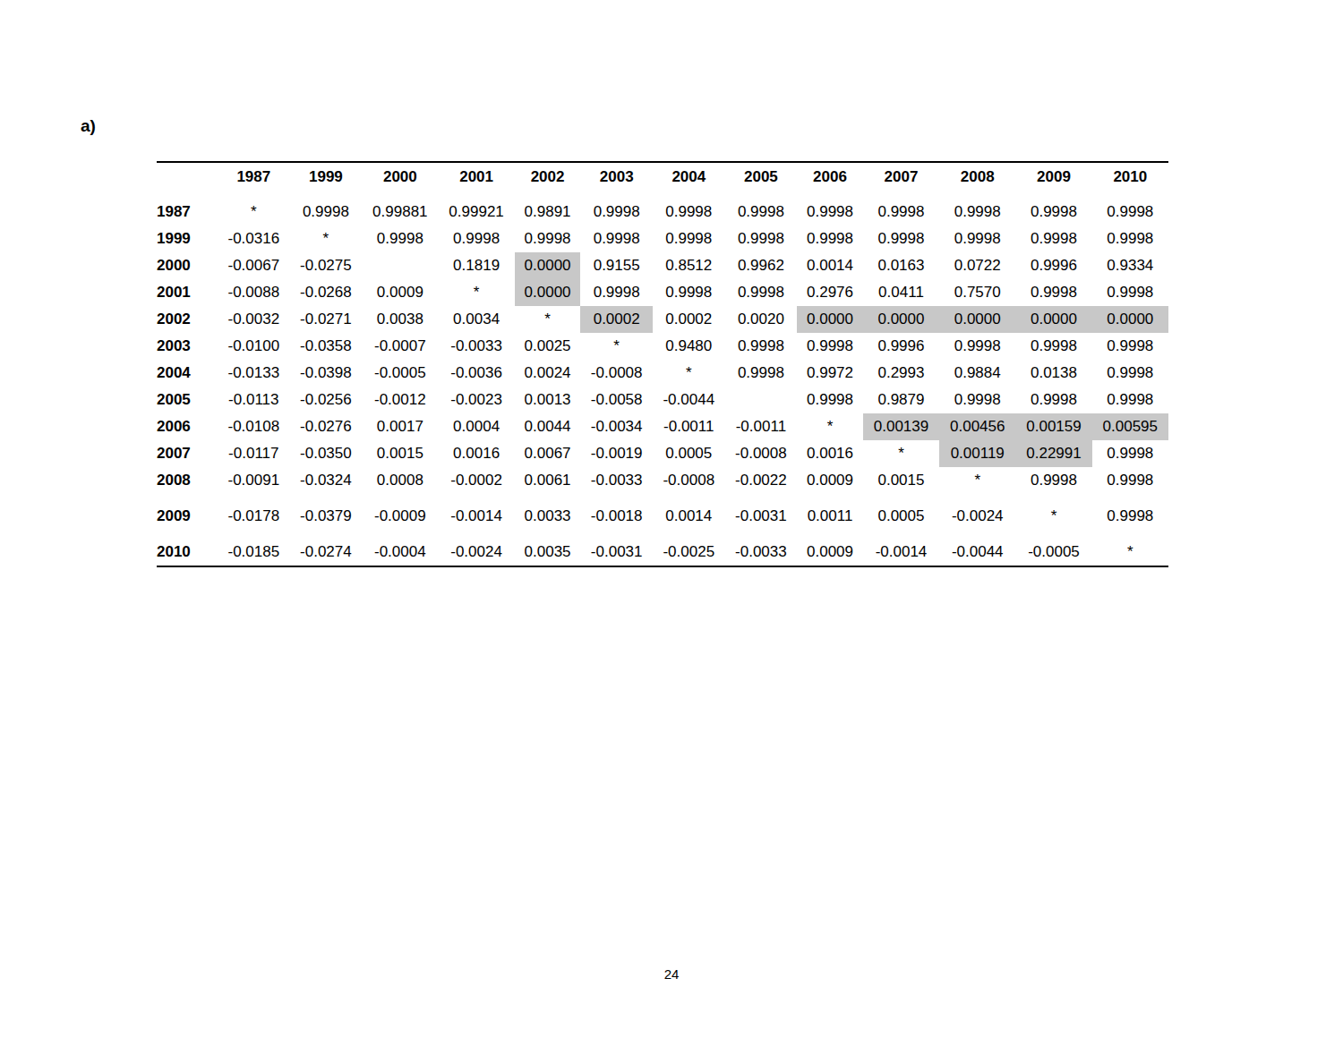a)
| | 1987 | 1999 | 2000 | 2001 | 2002 | 2003 | 2004 | 2005 | 2006 | 2007 | 2008 | 2009 | 2010 |
| --- | --- | --- | --- | --- | --- | --- | --- | --- | --- | --- | --- | --- | --- |
| 1987 | * | 0.9998 | 0.99881 | 0.99921 | 0.9891 | 0.9998 | 0.9998 | 0.9998 | 0.9998 | 0.9998 | 0.9998 | 0.9998 | 0.9998 |
| 1999 | -0.0316 | * | 0.9998 | 0.9998 | 0.9998 | 0.9998 | 0.9998 | 0.9998 | 0.9998 | 0.9998 | 0.9998 | 0.9998 | 0.9998 |
| 2000 | -0.0067 | -0.0275 | | 0.1819 | 0.0000 | 0.9155 | 0.8512 | 0.9962 | 0.0014 | 0.0163 | 0.0722 | 0.9996 | 0.9334 |
| 2001 | -0.0088 | -0.0268 | 0.0009 | * | 0.0000 | 0.9998 | 0.9998 | 0.9998 | 0.2976 | 0.0411 | 0.7570 | 0.9998 | 0.9998 |
| 2002 | -0.0032 | -0.0271 | 0.0038 | 0.0034 | * | 0.0002 | 0.0002 | 0.0020 | 0.0000 | 0.0000 | 0.0000 | 0.0000 | 0.0000 |
| 2003 | -0.0100 | -0.0358 | -0.0007 | -0.0033 | 0.0025 | * | 0.9480 | 0.9998 | 0.9998 | 0.9996 | 0.9998 | 0.9998 | 0.9998 |
| 2004 | -0.0133 | -0.0398 | -0.0005 | -0.0036 | 0.0024 | -0.0008 | * | 0.9998 | 0.9972 | 0.2993 | 0.9884 | 0.0138 | 0.9998 |
| 2005 | -0.0113 | -0.0256 | -0.0012 | -0.0023 | 0.0013 | -0.0058 | -0.0044 | | 0.9998 | 0.9879 | 0.9998 | 0.9998 | 0.9998 |
| 2006 | -0.0108 | -0.0276 | 0.0017 | 0.0004 | 0.0044 | -0.0034 | -0.0011 | -0.0011 | * | 0.00139 | 0.00456 | 0.00159 | 0.00595 |
| 2007 | -0.0117 | -0.0350 | 0.0015 | 0.0016 | 0.0067 | -0.0019 | 0.0005 | -0.0008 | 0.0016 | * | 0.00119 | 0.22991 | 0.9998 |
| 2008 | -0.0091 | -0.0324 | 0.0008 | -0.0002 | 0.0061 | -0.0033 | -0.0008 | -0.0022 | 0.0009 | 0.0015 | * | 0.9998 | 0.9998 |
| 2009 | -0.0178 | -0.0379 | -0.0009 | -0.0014 | 0.0033 | -0.0018 | 0.0014 | -0.0031 | 0.0011 | 0.0005 | -0.0024 | * | 0.9998 |
| 2010 | -0.0185 | -0.0274 | -0.0004 | -0.0024 | 0.0035 | -0.0031 | -0.0025 | -0.0033 | 0.0009 | -0.0014 | -0.0044 | -0.0005 | * |
24